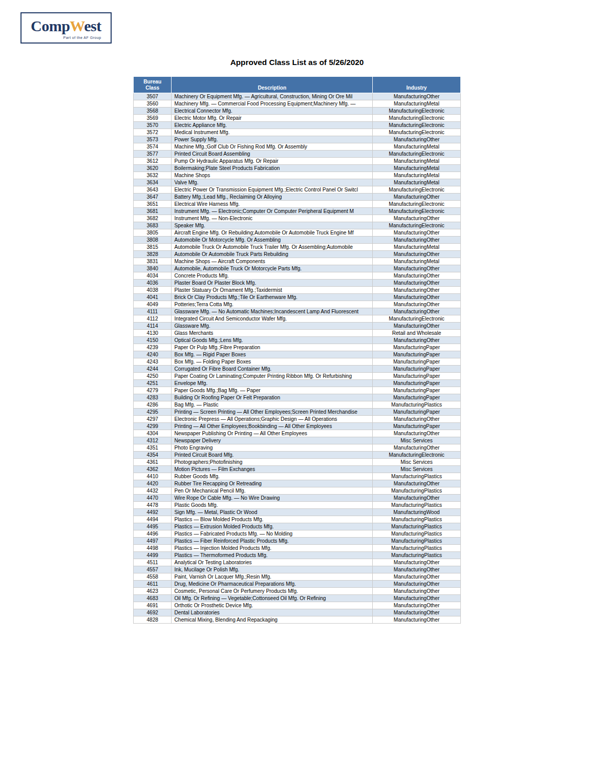CompWest
Part of the AF Group
Approved Class List as of 5/26/2020
| Bureau Class | Description | Industry |
| --- | --- | --- |
| 3507 | Machinery Or Equipment Mfg. — Agricultural, Construction, Mining Or Ore Mil | ManufacturingOther |
| 3560 | Machinery Mfg. — Commercial Food Processing Equipment;Machinery Mfg. — | ManufacturingMetal |
| 3568 | Electrical Connector Mfg. | ManufacturingElectronic |
| 3569 | Electric Motor Mfg. Or Repair | ManufacturingElectronic |
| 3570 | Electric Appliance Mfg. | ManufacturingElectronic |
| 3572 | Medical Instrument Mfg. | ManufacturingElectronic |
| 3573 | Power Supply Mfg. | ManufacturingOther |
| 3574 | Machine Mfg.;Golf Club Or Fishing Rod Mfg. Or Assembly | ManufacturingMetal |
| 3577 | Printed Circuit Board Assembling | ManufacturingElectronic |
| 3612 | Pump Or Hydraulic Apparatus Mfg. Or Repair | ManufacturingMetal |
| 3620 | Boilermaking;Plate Steel Products Fabrication | ManufacturingMetal |
| 3632 | Machine Shops | ManufacturingMetal |
| 3634 | Valve Mfg. | ManufacturingMetal |
| 3643 | Electric Power Or Transmission Equipment Mfg.;Electric Control Panel Or Switcl | ManufacturingElectronic |
| 3647 | Battery Mfg.;Lead Mfg., Reclaiming Or Alloying | ManufacturingOther |
| 3651 | Electrical Wire Harness Mfg. | ManufacturingElectronic |
| 3681 | Instrument Mfg. — Electronic;Computer Or Computer Peripheral Equipment M | ManufacturingElectronic |
| 3682 | Instrument Mfg. — Non-Electronic | ManufacturingOther |
| 3683 | Speaker Mfg. | ManufacturingElectronic |
| 3805 | Aircraft Engine Mfg. Or Rebuilding;Automobile Or Automobile Truck Engine Mf | ManufacturingOther |
| 3808 | Automobile Or Motorcycle Mfg. Or Assembling | ManufacturingOther |
| 3815 | Automobile Truck Or Automobile Truck Trailer Mfg. Or Assembling;Automobile | ManufacturingMetal |
| 3828 | Automobile Or Automobile Truck Parts Rebuilding | ManufacturingOther |
| 3831 | Machine Shops — Aircraft Components | ManufacturingMetal |
| 3840 | Automobile, Automobile Truck Or Motorcycle Parts Mfg. | ManufacturingOther |
| 4034 | Concrete Products Mfg. | ManufacturingOther |
| 4036 | Plaster Board Or Plaster Block Mfg. | ManufacturingOther |
| 4038 | Plaster Statuary Or Ornament Mfg.;Taxidermist | ManufacturingOther |
| 4041 | Brick Or Clay Products Mfg.;Tile Or Earthenware Mfg. | ManufacturingOther |
| 4049 | Potteries;Terra Cotta Mfg. | ManufacturingOther |
| 4111 | Glassware Mfg. — No Automatic Machines;Incandescent Lamp And Fluorescent | ManufacturingOther |
| 4112 | Integrated Circuit And Semiconductor Wafer Mfg. | ManufacturingElectronic |
| 4114 | Glassware Mfg. | ManufacturingOther |
| 4130 | Glass Merchants | Retail and Wholesale |
| 4150 | Optical Goods Mfg.;Lens Mfg. | ManufacturingOther |
| 4239 | Paper Or Pulp Mfg.;Fibre Preparation | ManufacturingPaper |
| 4240 | Box Mfg. — Rigid Paper Boxes | ManufacturingPaper |
| 4243 | Box Mfg. — Folding Paper Boxes | ManufacturingPaper |
| 4244 | Corrugated Or Fibre Board Container Mfg. | ManufacturingPaper |
| 4250 | Paper Coating Or Laminating;Computer Printing Ribbon Mfg. Or Refurbishing | ManufacturingPaper |
| 4251 | Envelope Mfg. | ManufacturingPaper |
| 4279 | Paper Goods Mfg.;Bag Mfg. — Paper | ManufacturingPaper |
| 4283 | Building Or Roofing Paper Or Felt Preparation | ManufacturingPaper |
| 4286 | Bag Mfg. — Plastic | ManufacturingPlastics |
| 4295 | Printing — Screen Printing — All Other Employees;Screen Printed Merchandise | ManufacturingPaper |
| 4297 | Electronic Prepress — All Operations;Graphic Design — All Operations | ManufacturingOther |
| 4299 | Printing — All Other Employees;Bookbinding — All Other Employees | ManufacturingPaper |
| 4304 | Newspaper Publishing Or Printing — All Other Employees | ManufacturingOther |
| 4312 | Newspaper Delivery | Misc Services |
| 4351 | Photo Engraving | ManufacturingOther |
| 4354 | Printed Circuit Board Mfg. | ManufacturingElectronic |
| 4361 | Photographers;Photofinishing | Misc Services |
| 4362 | Motion Pictures — Film Exchanges | Misc Services |
| 4410 | Rubber Goods Mfg. | ManufacturingPlastics |
| 4420 | Rubber Tire Recapping Or Retreading | ManufacturingOther |
| 4432 | Pen Or Mechanical Pencil Mfg. | ManufacturingPlastics |
| 4470 | Wire Rope Or Cable Mfg. — No Wire Drawing | ManufacturingOther |
| 4478 | Plastic Goods Mfg. | ManufacturingPlastics |
| 4492 | Sign Mfg. — Metal, Plastic Or Wood | ManufacturingWood |
| 4494 | Plastics — Blow Molded Products Mfg. | ManufacturingPlastics |
| 4495 | Plastics — Extrusion Molded Products Mfg. | ManufacturingPlastics |
| 4496 | Plastics — Fabricated Products Mfg. — No Molding | ManufacturingPlastics |
| 4497 | Plastics — Fiber Reinforced Plastic Products Mfg. | ManufacturingPlastics |
| 4498 | Plastics — Injection Molded Products Mfg. | ManufacturingPlastics |
| 4499 | Plastics — Thermoformed Products Mfg. | ManufacturingPlastics |
| 4511 | Analytical Or Testing Laboratories | ManufacturingOther |
| 4557 | Ink, Mucilage Or Polish Mfg. | ManufacturingOther |
| 4558 | Paint, Varnish Or Lacquer Mfg.;Resin Mfg. | ManufacturingOther |
| 4611 | Drug, Medicine Or Pharmaceutical Preparations Mfg. | ManufacturingOther |
| 4623 | Cosmetic, Personal Care Or Perfumery Products Mfg. | ManufacturingOther |
| 4683 | Oil Mfg. Or Refining — Vegetable;Cottonseed Oil Mfg. Or Refining | ManufacturingOther |
| 4691 | Orthotic Or Prosthetic Device Mfg. | ManufacturingOther |
| 4692 | Dental Laboratories | ManufacturingOther |
| 4828 | Chemical Mixing, Blending And Repackaging | ManufacturingOther |